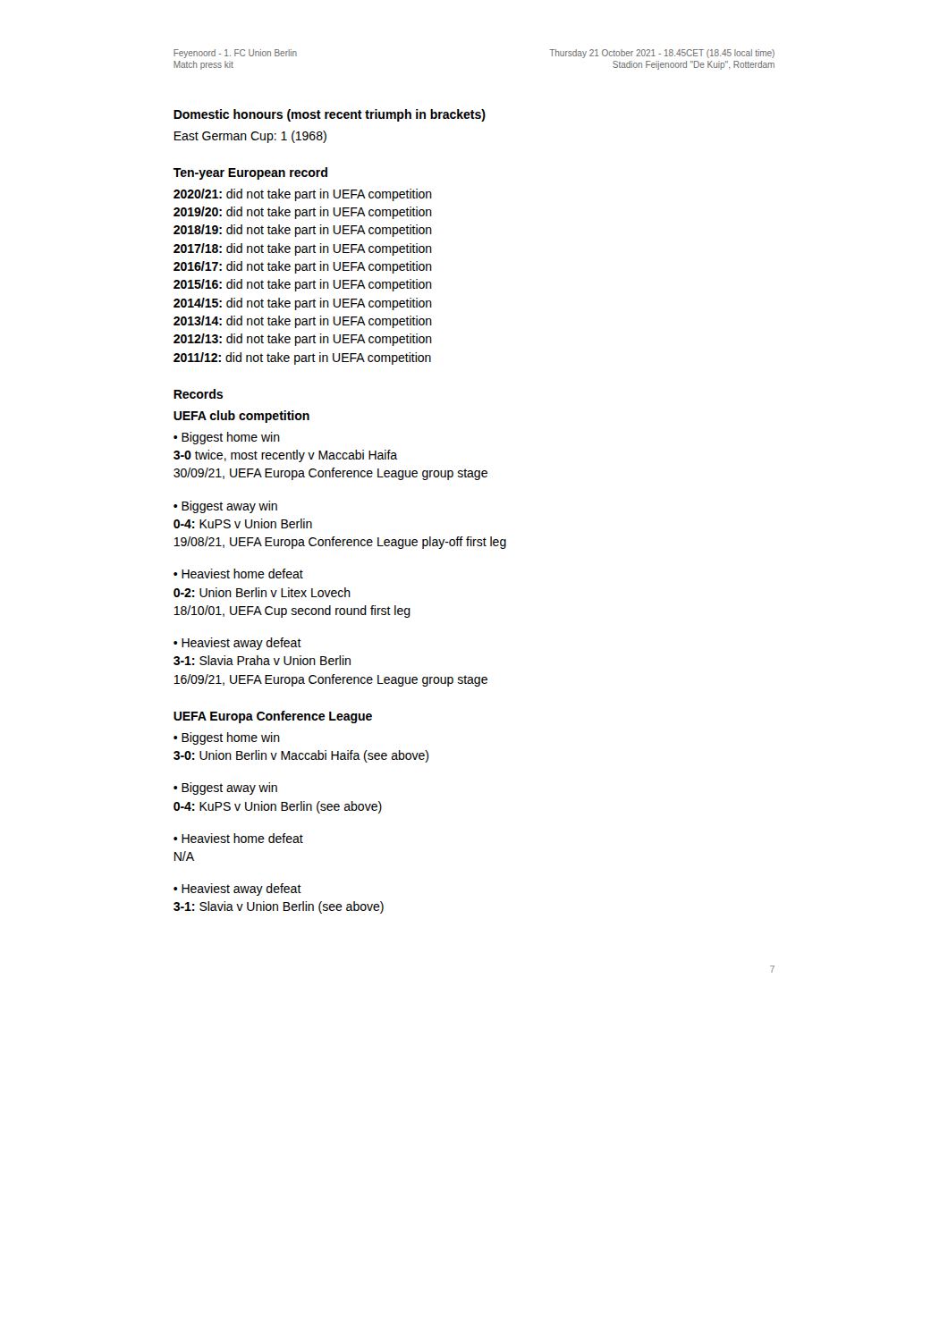Feyenoord - 1. FC Union Berlin
Thursday 21 October 2021 - 18.45CET (18.45 local time)
Match press kit
Stadion Feijenoord "De Kuip", Rotterdam
Domestic honours (most recent triumph in brackets)
East German Cup: 1 (1968)
Ten-year European record
2020/21: did not take part in UEFA competition
2019/20: did not take part in UEFA competition
2018/19: did not take part in UEFA competition
2017/18: did not take part in UEFA competition
2016/17: did not take part in UEFA competition
2015/16: did not take part in UEFA competition
2014/15: did not take part in UEFA competition
2013/14: did not take part in UEFA competition
2012/13: did not take part in UEFA competition
2011/12: did not take part in UEFA competition
Records
UEFA club competition
• Biggest home win
3-0 twice, most recently v Maccabi Haifa
30/09/21, UEFA Europa Conference League group stage
• Biggest away win
0-4: KuPS v Union Berlin
19/08/21, UEFA Europa Conference League play-off first leg
• Heaviest home defeat
0-2: Union Berlin v Litex Lovech
18/10/01, UEFA Cup second round first leg
• Heaviest away defeat
3-1: Slavia Praha v Union Berlin
16/09/21, UEFA Europa Conference League group stage
UEFA Europa Conference League
• Biggest home win
3-0: Union Berlin v Maccabi Haifa (see above)
• Biggest away win
0-4: KuPS v Union Berlin (see above)
• Heaviest home defeat
N/A
• Heaviest away defeat
3-1: Slavia v Union Berlin (see above)
7